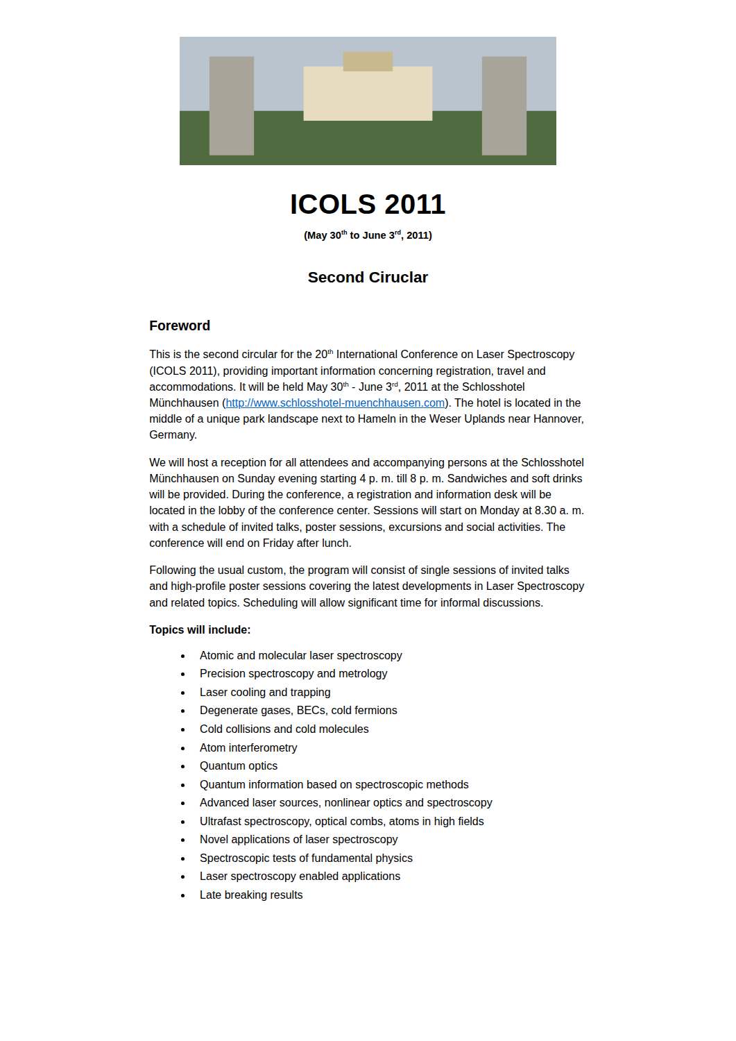ICOLS 2011
(May 30th to June 3rd, 2011)
Second Ciruclar
Foreword
This is the second circular for the 20th International Conference on Laser Spectroscopy (ICOLS 2011), providing important information concerning registration, travel and accommodations. It will be held May 30th - June 3rd, 2011 at the Schlosshotel Münchhausen (http://www.schlosshotel-muenchhausen.com). The hotel is located in the middle of a unique park landscape next to Hameln in the Weser Uplands near Hannover, Germany.
We will host a reception for all attendees and accompanying persons at the Schlosshotel Münchhausen on Sunday evening starting 4 p. m. till 8 p. m. Sandwiches and soft drinks will be provided. During the conference, a registration and information desk will be located in the lobby of the conference center. Sessions will start on Monday at 8.30 a. m. with a schedule of invited talks, poster sessions, excursions and social activities. The conference will end on Friday after lunch.
Following the usual custom, the program will consist of single sessions of invited talks and high-profile poster sessions covering the latest developments in Laser Spectroscopy and related topics. Scheduling will allow significant time for informal discussions.
Topics will include:
Atomic and molecular laser spectroscopy
Precision spectroscopy and metrology
Laser cooling and trapping
Degenerate gases, BECs, cold fermions
Cold collisions and cold molecules
Atom interferometry
Quantum optics
Quantum information based on spectroscopic methods
Advanced laser sources, nonlinear optics and spectroscopy
Ultrafast spectroscopy, optical combs, atoms in high fields
Novel applications of laser spectroscopy
Spectroscopic tests of fundamental physics
Laser spectroscopy enabled applications
Late breaking results